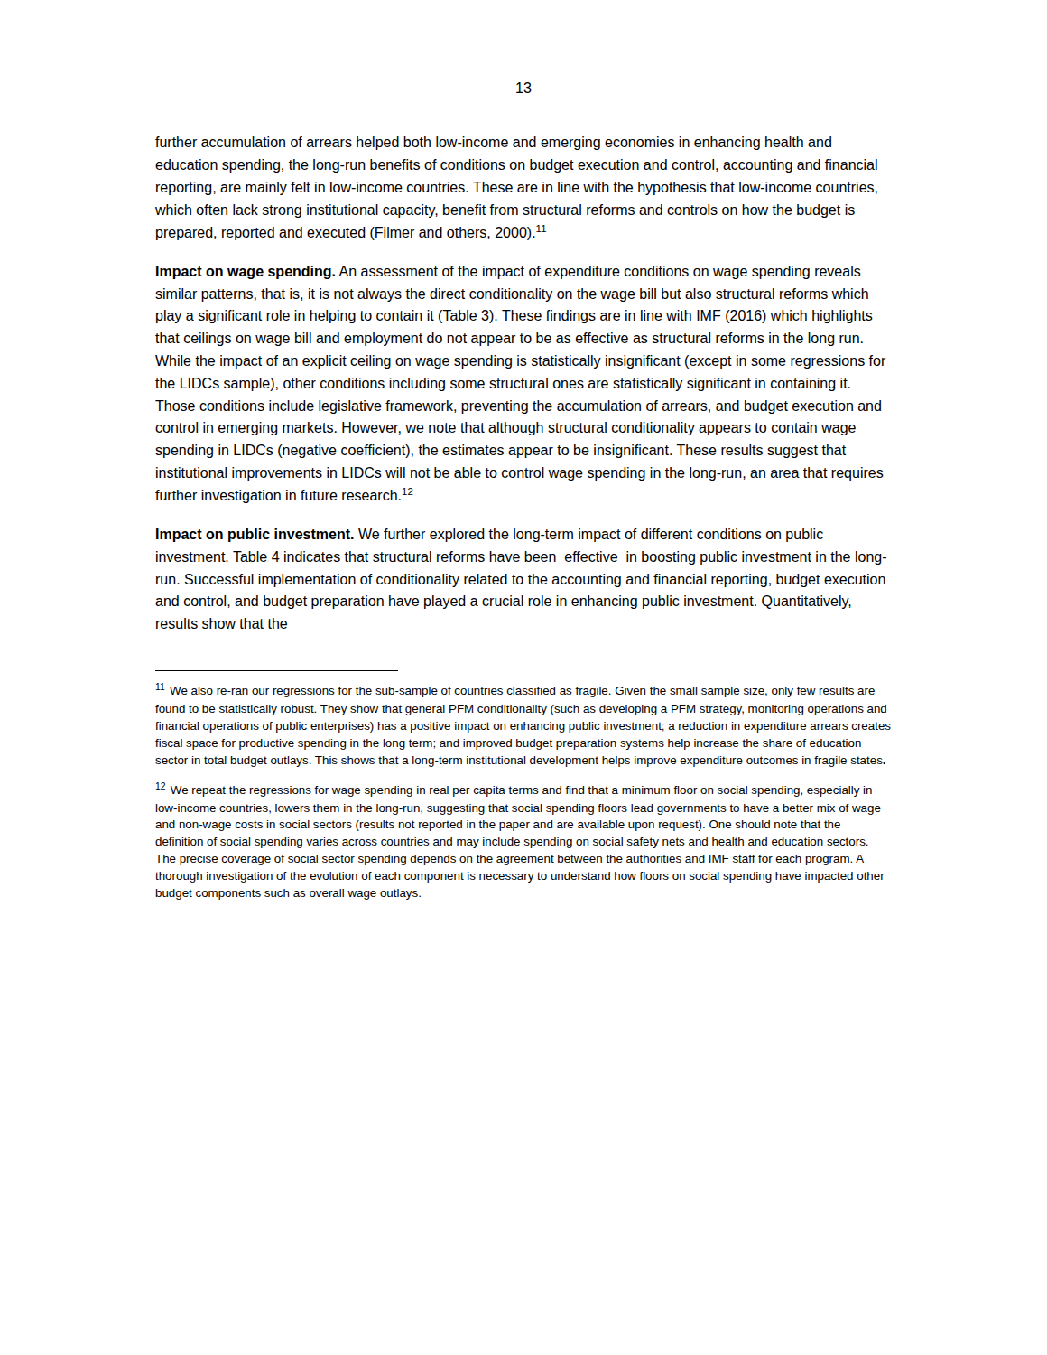13
further accumulation of arrears helped both low-income and emerging economies in enhancing health and education spending, the long-run benefits of conditions on budget execution and control, accounting and financial reporting, are mainly felt in low-income countries. These are in line with the hypothesis that low-income countries, which often lack strong institutional capacity, benefit from structural reforms and controls on how the budget is prepared, reported and executed (Filmer and others, 2000).11
Impact on wage spending. An assessment of the impact of expenditure conditions on wage spending reveals similar patterns, that is, it is not always the direct conditionality on the wage bill but also structural reforms which play a significant role in helping to contain it (Table 3). These findings are in line with IMF (2016) which highlights that ceilings on wage bill and employment do not appear to be as effective as structural reforms in the long run. While the impact of an explicit ceiling on wage spending is statistically insignificant (except in some regressions for the LIDCs sample), other conditions including some structural ones are statistically significant in containing it. Those conditions include legislative framework, preventing the accumulation of arrears, and budget execution and control in emerging markets. However, we note that although structural conditionality appears to contain wage spending in LIDCs (negative coefficient), the estimates appear to be insignificant. These results suggest that institutional improvements in LIDCs will not be able to control wage spending in the long-run, an area that requires further investigation in future research.12
Impact on public investment. We further explored the long-term impact of different conditions on public investment. Table 4 indicates that structural reforms have been effective in boosting public investment in the long-run. Successful implementation of conditionality related to the accounting and financial reporting, budget execution and control, and budget preparation have played a crucial role in enhancing public investment. Quantitatively, results show that the
11 We also re-ran our regressions for the sub-sample of countries classified as fragile. Given the small sample size, only few results are found to be statistically robust. They show that general PFM conditionality (such as developing a PFM strategy, monitoring operations and financial operations of public enterprises) has a positive impact on enhancing public investment; a reduction in expenditure arrears creates fiscal space for productive spending in the long term; and improved budget preparation systems help increase the share of education sector in total budget outlays. This shows that a long-term institutional development helps improve expenditure outcomes in fragile states.
12 We repeat the regressions for wage spending in real per capita terms and find that a minimum floor on social spending, especially in low-income countries, lowers them in the long-run, suggesting that social spending floors lead governments to have a better mix of wage and non-wage costs in social sectors (results not reported in the paper and are available upon request). One should note that the definition of social spending varies across countries and may include spending on social safety nets and health and education sectors. The precise coverage of social sector spending depends on the agreement between the authorities and IMF staff for each program. A thorough investigation of the evolution of each component is necessary to understand how floors on social spending have impacted other budget components such as overall wage outlays.